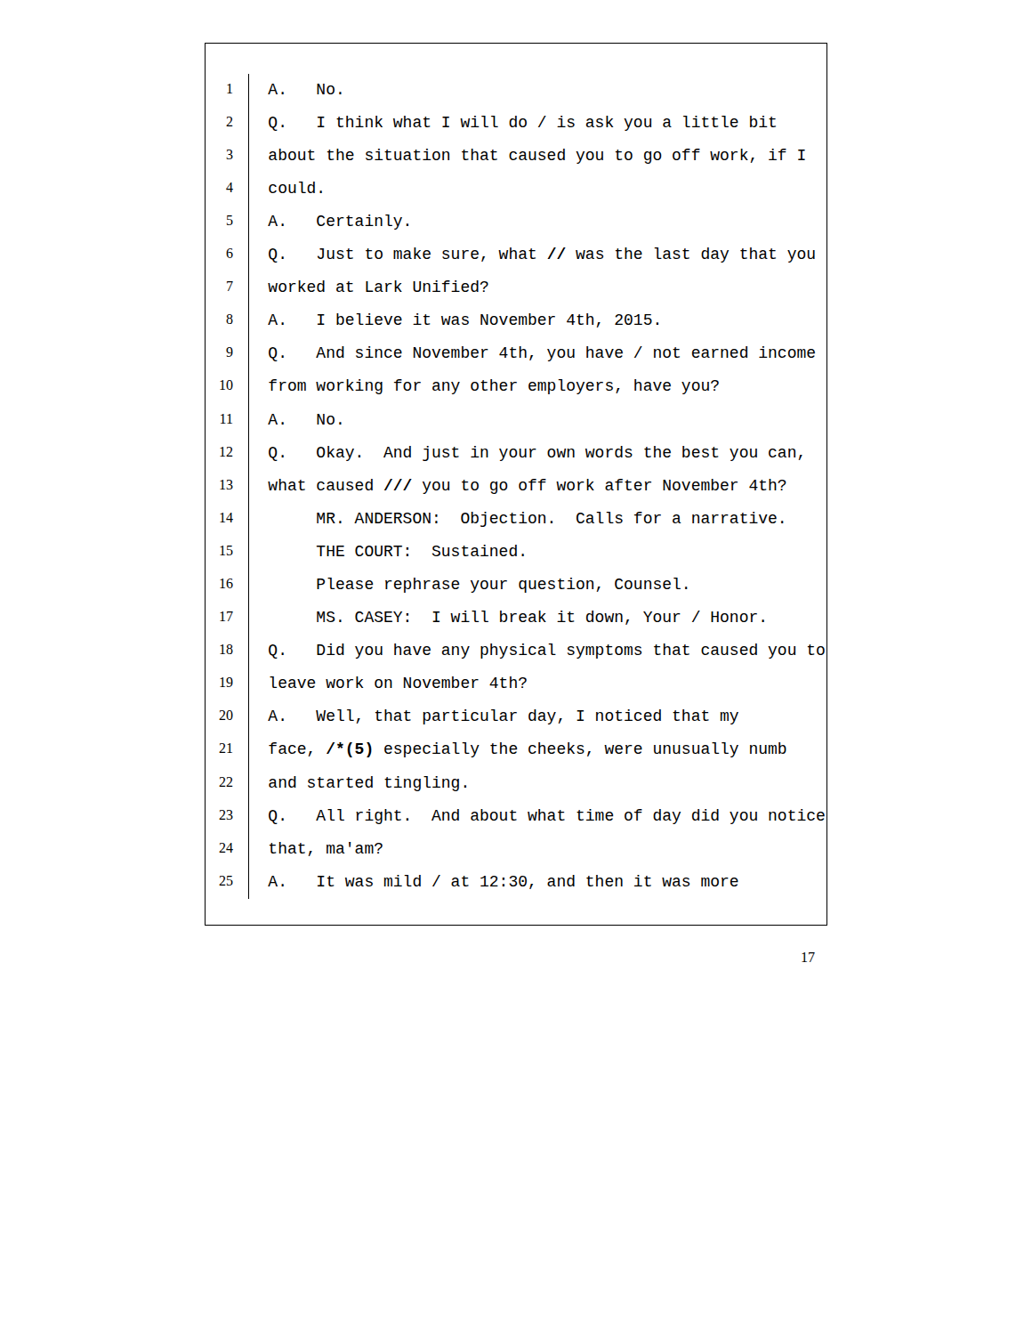| 1 | A. No. |
| 2 | Q. I think what I will do / is ask you a little bit |
| 3 | about the situation that caused you to go off work, if I |
| 4 | could. |
| 5 | A. Certainly. |
| 6 | Q. Just to make sure, what // was the last day that you |
| 7 | worked at Lark Unified? |
| 8 | A. I believe it was November 4th, 2015. |
| 9 | Q. And since November 4th, you have / not earned income |
| 10 | from working for any other employers, have you? |
| 11 | A. No. |
| 12 | Q. Okay. And just in your own words the best you can, |
| 13 | what caused /// you to go off work after November 4th? |
| 14 | MR. ANDERSON: Objection. Calls for a narrative. |
| 15 | THE COURT: Sustained. |
| 16 | Please rephrase your question, Counsel. |
| 17 | MS. CASEY: I will break it down, Your / Honor. |
| 18 | Q. Did you have any physical symptoms that caused you to |
| 19 | leave work on November 4th? |
| 20 | A. Well, that particular day, I noticed that my |
| 21 | face, /*(5) especially the cheeks, were unusually numb |
| 22 | and started tingling. |
| 23 | Q. All right. And about what time of day did you notice |
| 24 | that, ma'am? |
| 25 | A. It was mild / at 12:30, and then it was more |
17